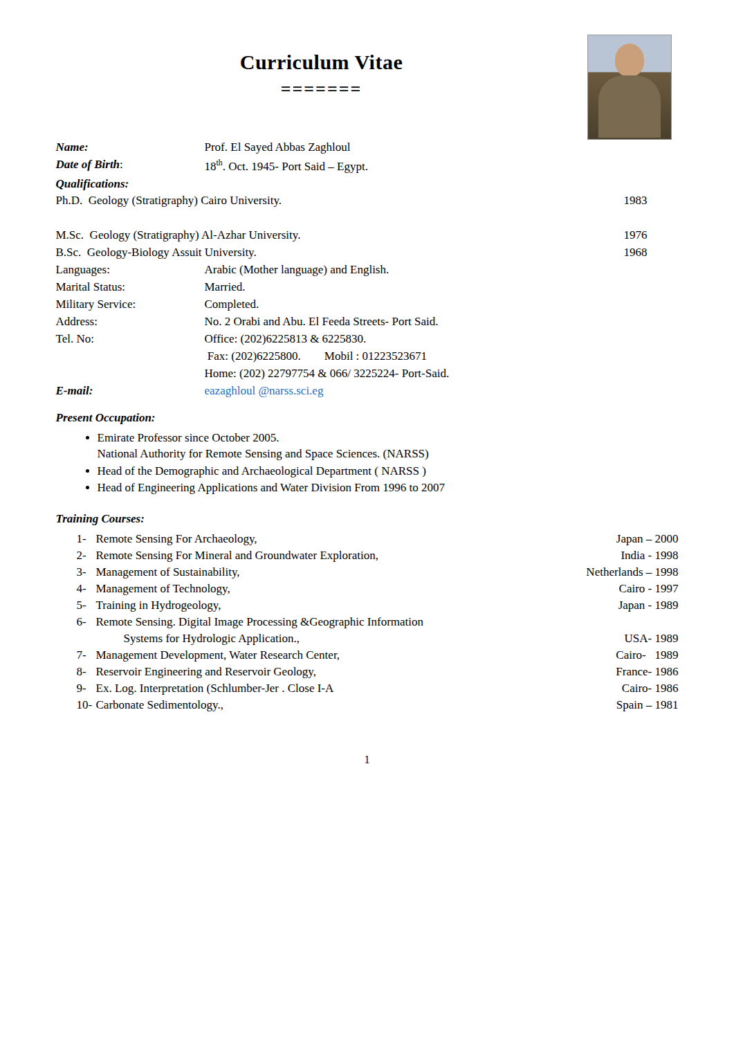Curriculum Vitae
=======
| Name: | Prof. El Sayed Abbas Zaghloul |
| Date of Birth : | 18 th . Oct. 1945- Port Said – Egypt. |
| Qualifications: |
| Ph.D. Geology (Stratigraphy) Cairo University. | 1983 |
| M.Sc. Geology (Stratigraphy) Al-Azhar University. | 1976 |
| B.Sc. Geology-Biology Assuit University. | 1968 |
| Languages: | Arabic (Mother language) and English. |
| Marital Status: | Married. |
| Military Service: | Completed. |
| Address: | No. 2 Orabi and Abu. El Feeda Streets- Port Said. |
| Tel. No: | Office: (202)6225813 & 6225830. |
| | Fax: (202)6225800. Mobil : 01223523671 |
| | Home: (202) 22797754 & 066/ 3225224- Port-Said. |
| E-mail: | eazaghloul @narss.sci.eg |
Present Occupation:
Emirate Professor since October 2005.
National Authority for Remote Sensing and Space Sciences. (NARSS)
Head of the Demographic and Archaeological Department ( NARSS )
Head of Engineering Applications and Water Division From 1996 to 2007
Training Courses:
| 1- | Remote Sensing For Archaeology, | Japan – 2000 |
| 2- | Remote Sensing For Mineral and Groundwater Exploration, | India - 1998 |
| 3- | Management of Sustainability, | Netherlands – 1998 |
| 4- | Management of Technology, | Cairo - 1997 |
| 5- | Training in Hydrogeology, | Japan - 1989 |
| 6- | Remote Sensing. Digital Image Processing &Geographic Information |
| | Systems for Hydrologic Application., | USA- 1989 |
| 7- | Management Development, Water Research Center, | Cairo- 1989 |
| 8- | Reservoir Engineering and Reservoir Geology, | France- 1986 |
| 9- | Ex. Log. Interpretation (Schlumber-Jer . Close I-A | Cairo- 1986 |
| 10- | Carbonate Sedimentology., | Spain – 1981 |
1